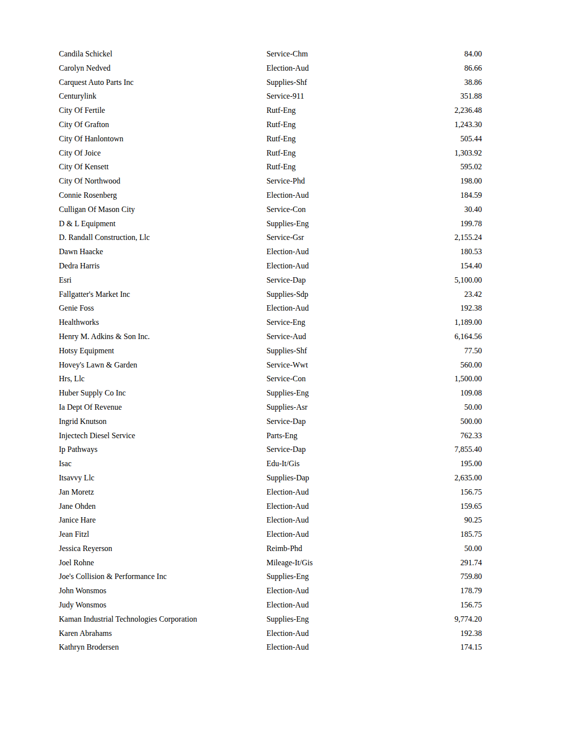| Candila Schickel | Service-Chm | 84.00 |
| Carolyn Nedved | Election-Aud | 86.66 |
| Carquest Auto Parts Inc | Supplies-Shf | 38.86 |
| Centurylink | Service-911 | 351.88 |
| City Of Fertile | Rutf-Eng | 2,236.48 |
| City Of Grafton | Rutf-Eng | 1,243.30 |
| City Of Hanlontown | Rutf-Eng | 505.44 |
| City Of Joice | Rutf-Eng | 1,303.92 |
| City Of Kensett | Rutf-Eng | 595.02 |
| City Of Northwood | Service-Phd | 198.00 |
| Connie Rosenberg | Election-Aud | 184.59 |
| Culligan Of Mason City | Service-Con | 30.40 |
| D & L Equipment | Supplies-Eng | 199.78 |
| D. Randall Construction, Llc | Service-Gsr | 2,155.24 |
| Dawn Haacke | Election-Aud | 180.53 |
| Dedra Harris | Election-Aud | 154.40 |
| Esri | Service-Dap | 5,100.00 |
| Fallgatter's Market Inc | Supplies-Sdp | 23.42 |
| Genie Foss | Election-Aud | 192.38 |
| Healthworks | Service-Eng | 1,189.00 |
| Henry M. Adkins & Son Inc. | Service-Aud | 6,164.56 |
| Hotsy Equipment | Supplies-Shf | 77.50 |
| Hovey's Lawn & Garden | Service-Wwt | 560.00 |
| Hrs, Llc | Service-Con | 1,500.00 |
| Huber Supply Co Inc | Supplies-Eng | 109.08 |
| Ia Dept Of Revenue | Supplies-Asr | 50.00 |
| Ingrid Knutson | Service-Dap | 500.00 |
| Injectech Diesel Service | Parts-Eng | 762.33 |
| Ip Pathways | Service-Dap | 7,855.40 |
| Isac | Edu-It/Gis | 195.00 |
| Itsavvy Llc | Supplies-Dap | 2,635.00 |
| Jan Moretz | Election-Aud | 156.75 |
| Jane Ohden | Election-Aud | 159.65 |
| Janice Hare | Election-Aud | 90.25 |
| Jean Fitzl | Election-Aud | 185.75 |
| Jessica Reyerson | Reimb-Phd | 50.00 |
| Joel Rohne | Mileage-It/Gis | 291.74 |
| Joe's Collision & Performance Inc | Supplies-Eng | 759.80 |
| John Wonsmos | Election-Aud | 178.79 |
| Judy Wonsmos | Election-Aud | 156.75 |
| Kaman Industrial Technologies Corporation | Supplies-Eng | 9,774.20 |
| Karen Abrahams | Election-Aud | 192.38 |
| Kathryn Brodersen | Election-Aud | 174.15 |